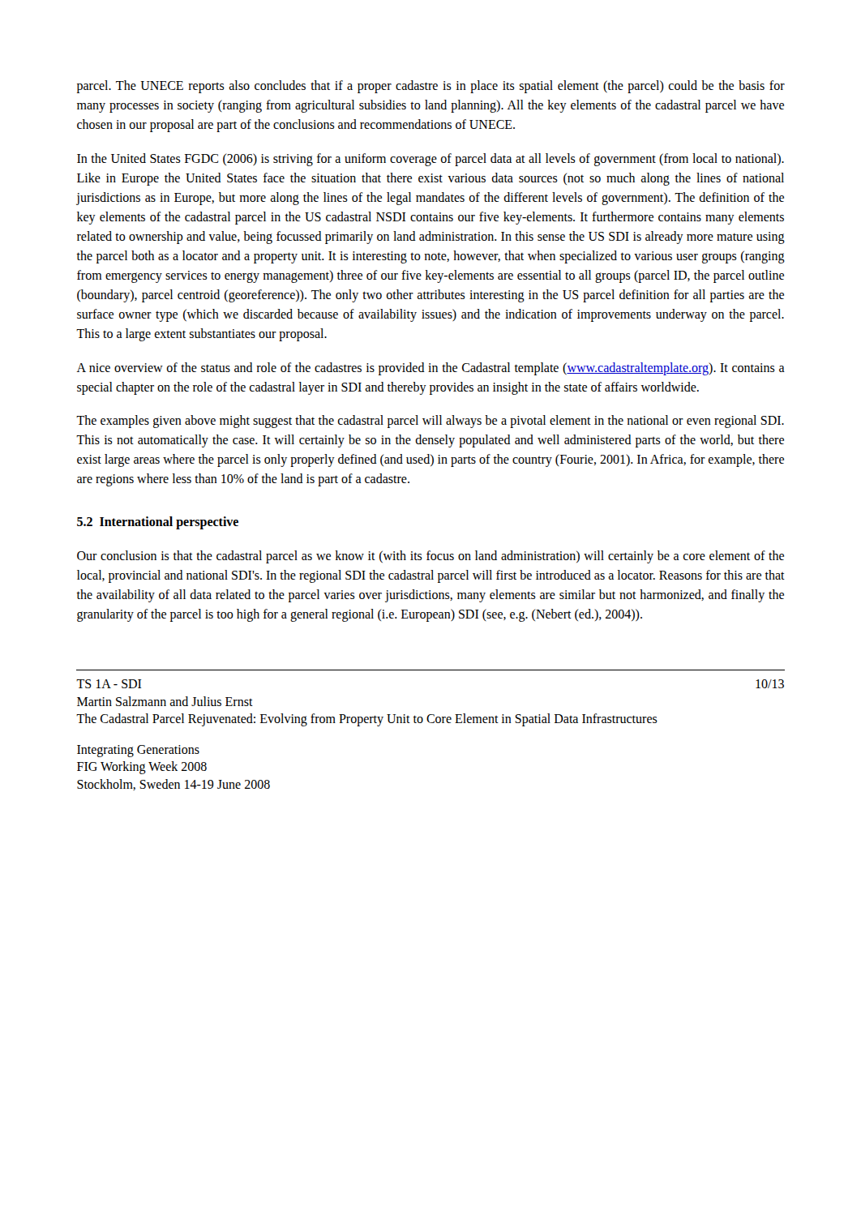parcel. The UNECE reports also concludes that if a proper cadastre is in place its spatial element (the parcel) could be the basis for many processes in society (ranging from agricultural subsidies to land planning). All the key elements of the cadastral parcel we have chosen in our proposal are part of the conclusions and recommendations of UNECE.
In the United States FGDC (2006) is striving for a uniform coverage of parcel data at all levels of government (from local to national). Like in Europe the United States face the situation that there exist various data sources (not so much along the lines of national jurisdictions as in Europe, but more along the lines of the legal mandates of the different levels of government). The definition of the key elements of the cadastral parcel in the US cadastral NSDI contains our five key-elements. It furthermore contains many elements related to ownership and value, being focussed primarily on land administration. In this sense the US SDI is already more mature using the parcel both as a locator and a property unit. It is interesting to note, however, that when specialized to various user groups (ranging from emergency services to energy management) three of our five key-elements are essential to all groups (parcel ID, the parcel outline (boundary), parcel centroid (georeference)). The only two other attributes interesting in the US parcel definition for all parties are the surface owner type (which we discarded because of availability issues) and the indication of improvements underway on the parcel. This to a large extent substantiates our proposal.
A nice overview of the status and role of the cadastres is provided in the Cadastral template (www.cadastraltemplate.org). It contains a special chapter on the role of the cadastral layer in SDI and thereby provides an insight in the state of affairs worldwide.
The examples given above might suggest that the cadastral parcel will always be a pivotal element in the national or even regional SDI. This is not automatically the case. It will certainly be so in the densely populated and well administered parts of the world, but there exist large areas where the parcel is only properly defined (and used) in parts of the country (Fourie, 2001). In Africa, for example, there are regions where less than 10% of the land is part of a cadastre.
5.2 International perspective
Our conclusion is that the cadastral parcel as we know it (with its focus on land administration) will certainly be a core element of the local, provincial and national SDI's. In the regional SDI the cadastral parcel will first be introduced as a locator. Reasons for this are that the availability of all data related to the parcel varies over jurisdictions, many elements are similar but not harmonized, and finally the granularity of the parcel is too high for a general regional (i.e. European) SDI (see, e.g. (Nebert (ed.), 2004)).
10/13 TS 1A - SDI
Martin Salzmann and Julius Ernst
The Cadastral Parcel Rejuvenated: Evolving from Property Unit to Core Element in Spatial Data Infrastructures
Integrating Generations
FIG Working Week 2008
Stockholm, Sweden 14-19 June 2008